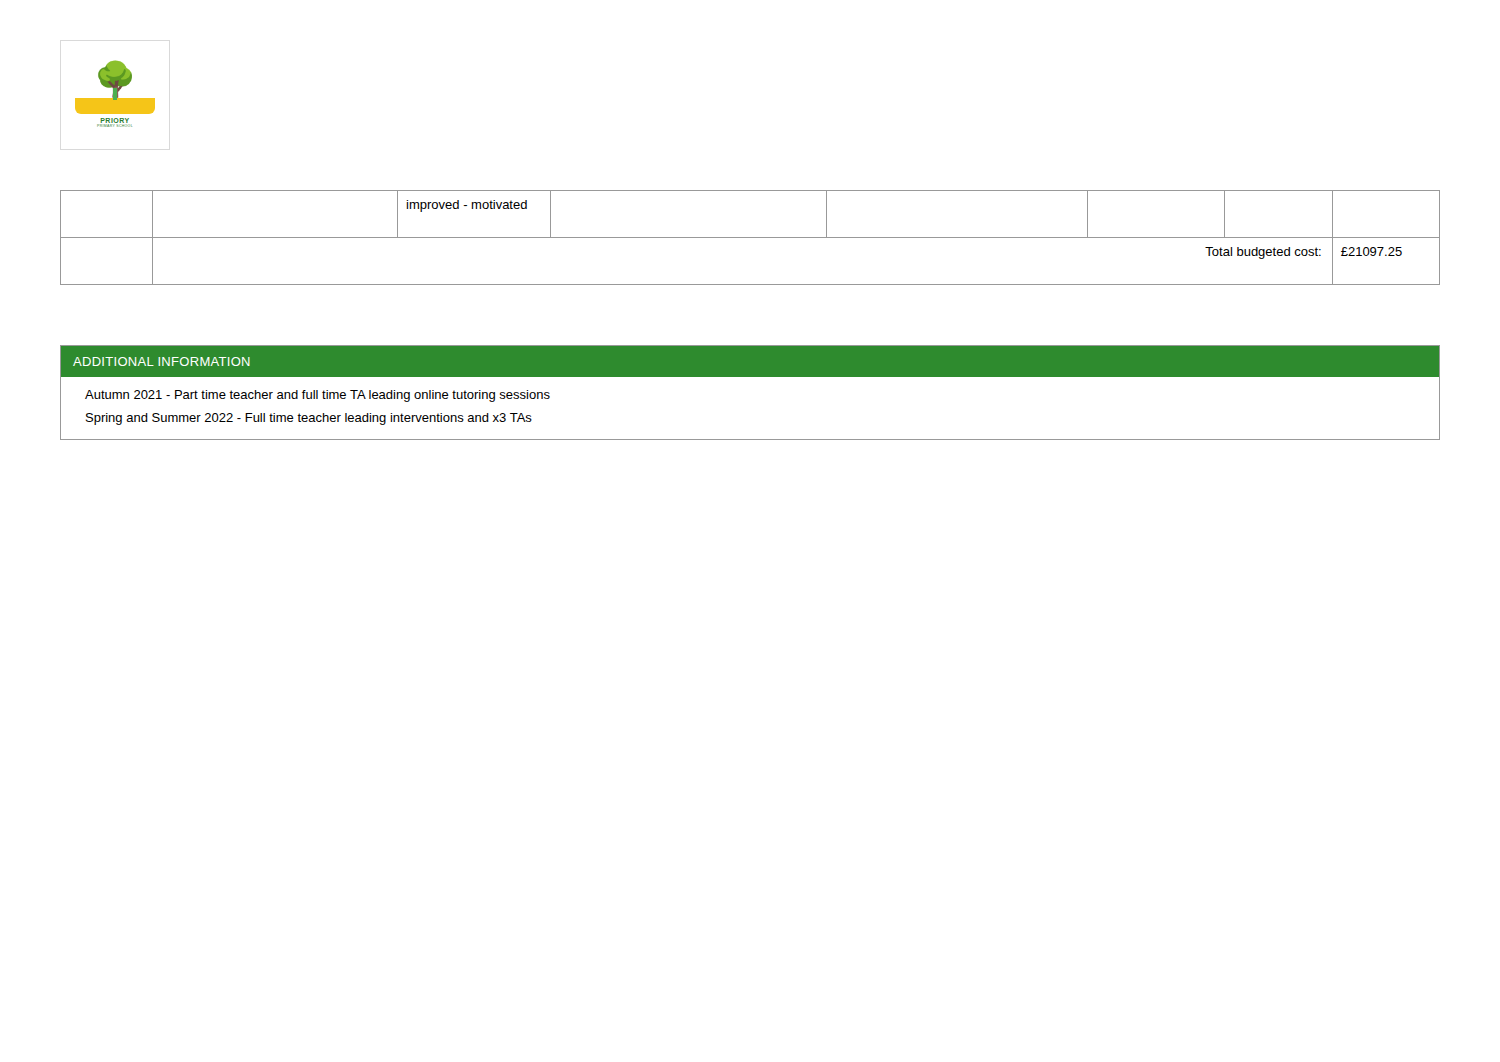🌳
PRIORY
PRIMARY SCHOOL
| | | improved - motivated | | | | | |
| | Total budgeted cost: | £21097.25 |
| ADDITIONAL INFORMATION |
| Autumn 2021 - Part time teacher and full time TA leading online tutoring sessions Spring and Summer 2022 - Full time teacher leading interventions and x3 TAs |